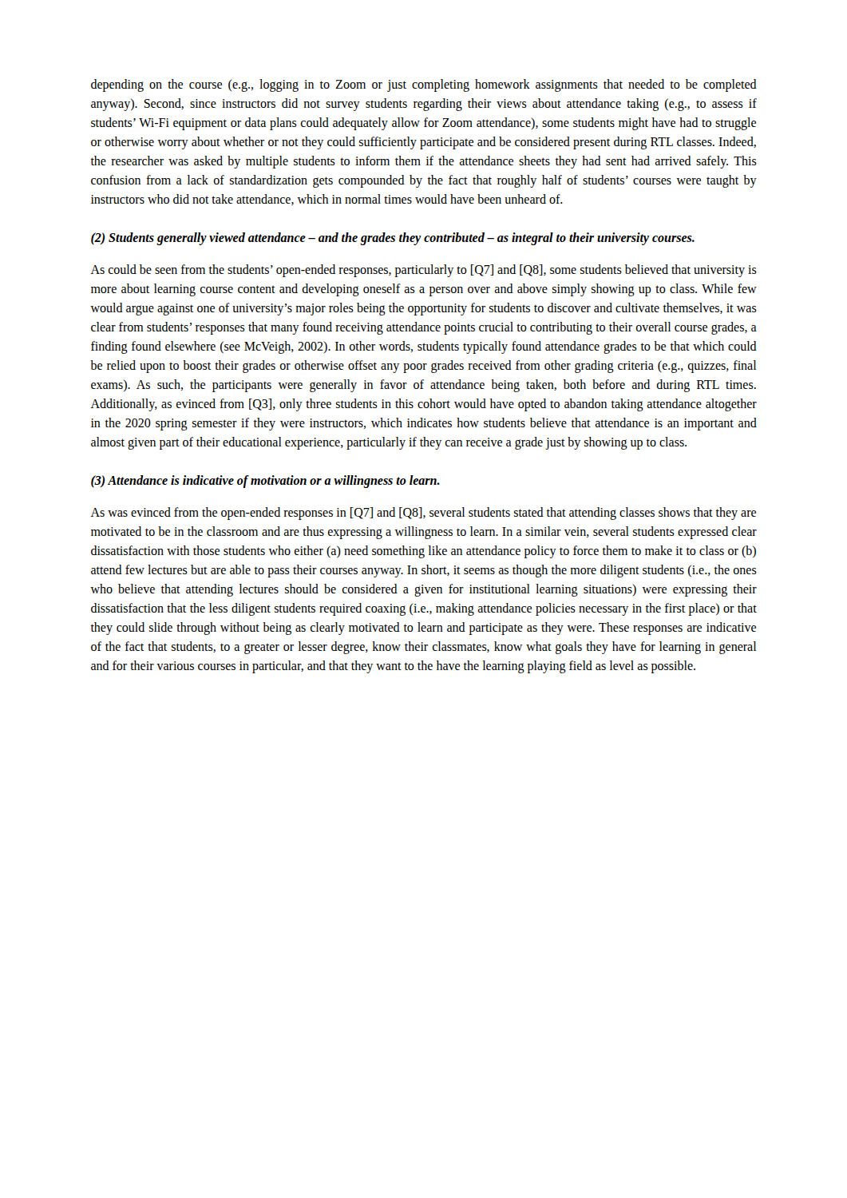depending on the course (e.g., logging in to Zoom or just completing homework assignments that needed to be completed anyway). Second, since instructors did not survey students regarding their views about attendance taking (e.g., to assess if students’ Wi-Fi equipment or data plans could adequately allow for Zoom attendance), some students might have had to struggle or otherwise worry about whether or not they could sufficiently participate and be considered present during RTL classes. Indeed, the researcher was asked by multiple students to inform them if the attendance sheets they had sent had arrived safely. This confusion from a lack of standardization gets compounded by the fact that roughly half of students’ courses were taught by instructors who did not take attendance, which in normal times would have been unheard of.
(2) Students generally viewed attendance – and the grades they contributed – as integral to their university courses.
As could be seen from the students’ open-ended responses, particularly to [Q7] and [Q8], some students believed that university is more about learning course content and developing oneself as a person over and above simply showing up to class. While few would argue against one of university’s major roles being the opportunity for students to discover and cultivate themselves, it was clear from students’ responses that many found receiving attendance points crucial to contributing to their overall course grades, a finding found elsewhere (see McVeigh, 2002). In other words, students typically found attendance grades to be that which could be relied upon to boost their grades or otherwise offset any poor grades received from other grading criteria (e.g., quizzes, final exams). As such, the participants were generally in favor of attendance being taken, both before and during RTL times. Additionally, as evinced from [Q3], only three students in this cohort would have opted to abandon taking attendance altogether in the 2020 spring semester if they were instructors, which indicates how students believe that attendance is an important and almost given part of their educational experience, particularly if they can receive a grade just by showing up to class.
(3) Attendance is indicative of motivation or a willingness to learn.
As was evinced from the open-ended responses in [Q7] and [Q8], several students stated that attending classes shows that they are motivated to be in the classroom and are thus expressing a willingness to learn. In a similar vein, several students expressed clear dissatisfaction with those students who either (a) need something like an attendance policy to force them to make it to class or (b) attend few lectures but are able to pass their courses anyway. In short, it seems as though the more diligent students (i.e., the ones who believe that attending lectures should be considered a given for institutional learning situations) were expressing their dissatisfaction that the less diligent students required coaxing (i.e., making attendance policies necessary in the first place) or that they could slide through without being as clearly motivated to learn and participate as they were. These responses are indicative of the fact that students, to a greater or lesser degree, know their classmates, know what goals they have for learning in general and for their various courses in particular, and that they want to the have the learning playing field as level as possible.